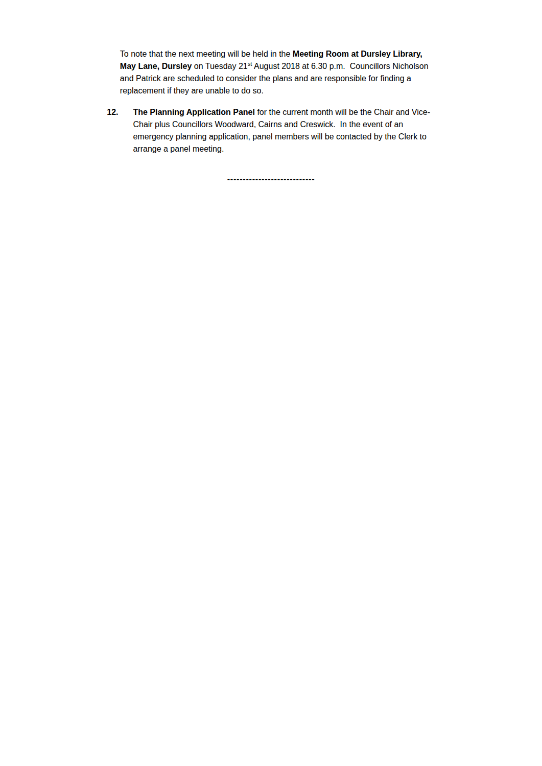To note that the next meeting will be held in the Meeting Room at Dursley Library, May Lane, Dursley on Tuesday 21st August 2018 at 6.30 p.m. Councillors Nicholson and Patrick are scheduled to consider the plans and are responsible for finding a replacement if they are unable to do so.
12. The Planning Application Panel for the current month will be the Chair and Vice-Chair plus Councillors Woodward, Cairns and Creswick. In the event of an emergency planning application, panel members will be contacted by the Clerk to arrange a panel meeting.
----------------------------